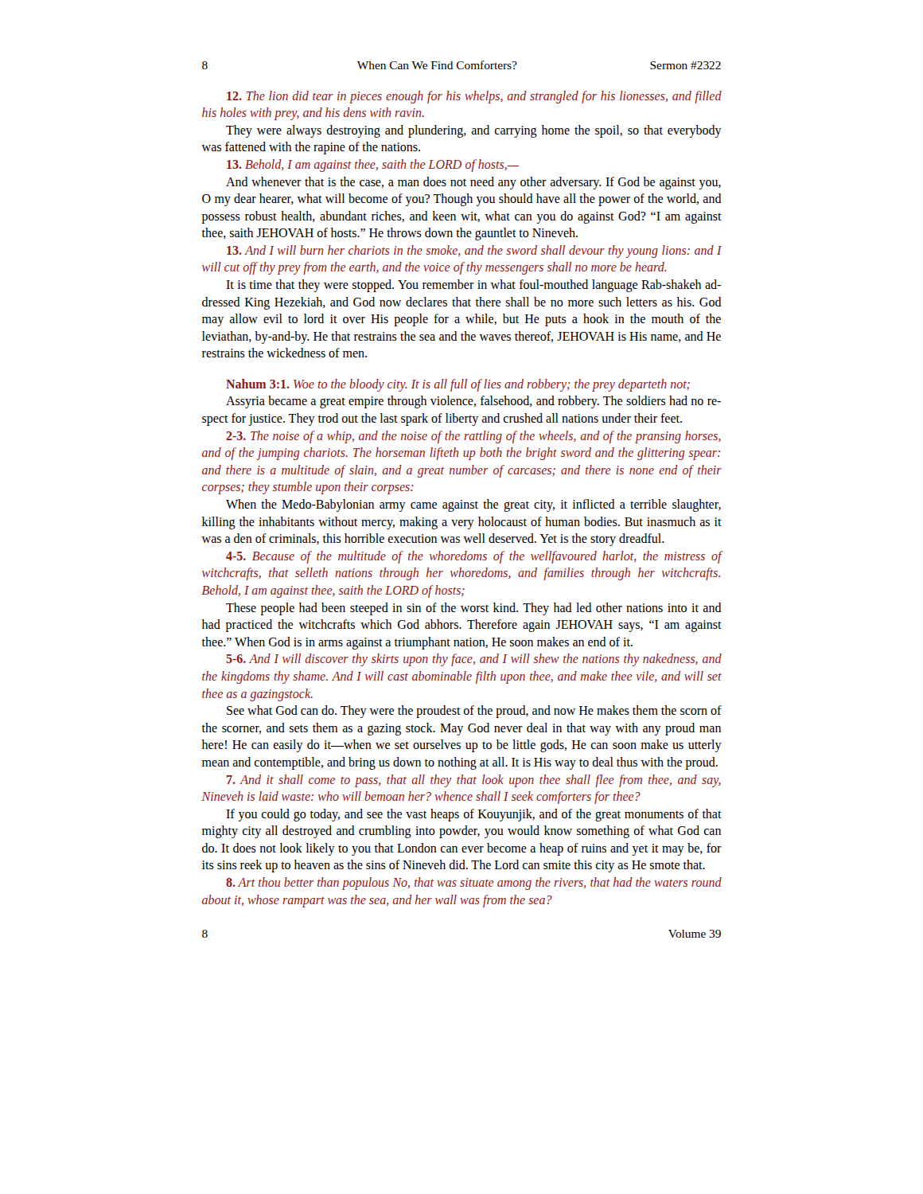8
When Can We Find Comforters?
Sermon #2322
12. The lion did tear in pieces enough for his whelps, and strangled for his lionesses, and filled his holes with prey, and his dens with ravin.
They were always destroying and plundering, and carrying home the spoil, so that everybody was fattened with the rapine of the nations.
13. Behold, I am against thee, saith the LORD of hosts,—
And whenever that is the case, a man does not need any other adversary. If God be against you, O my dear hearer, what will become of you? Though you should have all the power of the world, and possess robust health, abundant riches, and keen wit, what can you do against God? “I am against thee, saith JEHOVAH of hosts.” He throws down the gauntlet to Nineveh.
13. And I will burn her chariots in the smoke, and the sword shall devour thy young lions: and I will cut off thy prey from the earth, and the voice of thy messengers shall no more be heard.
It is time that they were stopped. You remember in what foul-mouthed language Rab-shakeh addressed King Hezekiah, and God now declares that there shall be no more such letters as his. God may allow evil to lord it over His people for a while, but He puts a hook in the mouth of the leviathan, by-and-by. He that restrains the sea and the waves thereof, JEHOVAH is His name, and He restrains the wickedness of men.
Nahum 3:1. Woe to the bloody city. It is all full of lies and robbery; the prey departeth not;
Assyria became a great empire through violence, falsehood, and robbery. The soldiers had no respect for justice. They trod out the last spark of liberty and crushed all nations under their feet.
2-3. The noise of a whip, and the noise of the rattling of the wheels, and of the pransing horses, and of the jumping chariots. The horseman lifteth up both the bright sword and the glittering spear: and there is a multitude of slain, and a great number of carcases; and there is none end of their corpses; they stumble upon their corpses:
When the Medo-Babylonian army came against the great city, it inflicted a terrible slaughter, killing the inhabitants without mercy, making a very holocaust of human bodies. But inasmuch as it was a den of criminals, this horrible execution was well deserved. Yet is the story dreadful.
4-5. Because of the multitude of the whoredoms of the wellfavoured harlot, the mistress of witchcrafts, that selleth nations through her whoredoms, and families through her witchcrafts. Behold, I am against thee, saith the LORD of hosts;
These people had been steeped in sin of the worst kind. They had led other nations into it and had practiced the witchcrafts which God abhors. Therefore again JEHOVAH says, “I am against thee.” When God is in arms against a triumphant nation, He soon makes an end of it.
5-6. And I will discover thy skirts upon thy face, and I will shew the nations thy nakedness, and the kingdoms thy shame. And I will cast abominable filth upon thee, and make thee vile, and will set thee as a gazingstock.
See what God can do. They were the proudest of the proud, and now He makes them the scorn of the scorner, and sets them as a gazing stock. May God never deal in that way with any proud man here! He can easily do it—when we set ourselves up to be little gods, He can soon make us utterly mean and contemptible, and bring us down to nothing at all. It is His way to deal thus with the proud.
7. And it shall come to pass, that all they that look upon thee shall flee from thee, and say, Nineveh is laid waste: who will bemoan her? whence shall I seek comforters for thee?
If you could go today, and see the vast heaps of Kouyunjik, and of the great monuments of that mighty city all destroyed and crumbling into powder, you would know something of what God can do. It does not look likely to you that London can ever become a heap of ruins and yet it may be, for its sins reek up to heaven as the sins of Nineveh did. The Lord can smite this city as He smote that.
8. Art thou better than populous No, that was situate among the rivers, that had the waters round about it, whose rampart was the sea, and her wall was from the sea?
8
Volume 39